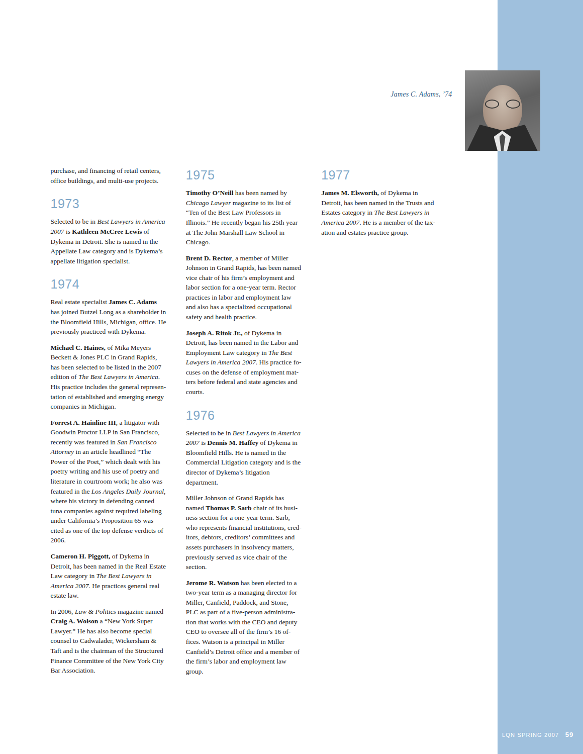James C. Adams, ’74
purchase, and financing of retail centers, office buildings, and multi-use projects.
1973
Selected to be in Best Lawyers in America 2007 is Kathleen McCree Lewis of Dykema in Detroit. She is named in the Appellate Law category and is Dykema’s appellate litigation specialist.
1974
Real estate specialist James C. Adams has joined Butzel Long as a shareholder in the Bloomfield Hills, Michigan, office. He previously practiced with Dykema.
Michael C. Haines, of Mika Meyers Beckett & Jones PLC in Grand Rapids, has been selected to be listed in the 2007 edition of The Best Lawyers in America. His practice includes the general representation of established and emerging energy companies in Michigan.
Forrest A. Hainline III, a litigator with Goodwin Proctor LLP in San Francisco, recently was featured in San Francisco Attorney in an article headlined “The Power of the Poet,” which dealt with his poetry writing and his use of poetry and literature in courtroom work; he also was featured in the Los Angeles Daily Journal, where his victory in defending canned tuna compa­nies against required labeling under California’s Proposition 65 was cited as one of the top defense verdicts of 2006.
Cameron H. Piggott, of Dykema in Detroit, has been named in the Real Estate Law category in The Best Lawyers in America 2007. He practices gen­eral real estate law.
In 2006, Law & Politics magazine named Craig A. Wolson a “New York Super Lawyer.” He has also become special counsel to Cadwalader, Wickersham & Taft and is the chairman of the Structured Finance Committee of the New York City Bar Association.
1975
Timothy O’Neill has been named by Chicago Lawyer maga­zine to its list of “Ten of the Best Law Professors in Illinois.” He recently began his 25th year at The John Marshall Law School in Chicago.
Brent D. Rector, a member of Miller Johnson in Grand Rapids, has been named vice chair of his firm’s employment and labor section for a one-year term. Rector practices in labor and employment law and also has a specialized occupational safety and health practice.
Joseph A. Ritok Jr., of Dykema in Detroit, has been named in the Labor and Employment Law category in The Best Lawyers in America 2007. His practice focuses on the defense of employment matters before federal and state agencies and courts.
1976
Selected to be in Best Lawyers in America 2007 is Dennis M. Haffey of Dykema in Bloomfield Hills. He is named in the Commercial Litigation category and is the director of Dykema’s litigation department.
Miller Johnson of Grand Rapids has named Thomas P. Sarb chair of its business section for a one-year term. Sarb, who represents financial institutions, creditors, debtors, creditors’ committees and assets purchas­ers in insolvency matters, previ­ously served as vice chair of the section.
Jerome R. Watson has been elected to a two-year term as a managing director for Miller, Canfield, Paddock, and Stone, PLC as part of a five-person administration that works with the CEO and deputy CEO to oversee all of the firm’s 16 offices. Watson is a principal in Miller Canfield’s Detroit office and a member of the firm’s labor and employment law group.
1977
James M. Elsworth, of Dykema in Detroit, has been named in the Trusts and Estates category in The Best Lawyers in America 2007. He is a member of the taxation and estates practice group.
LQN SPRING 2007 59